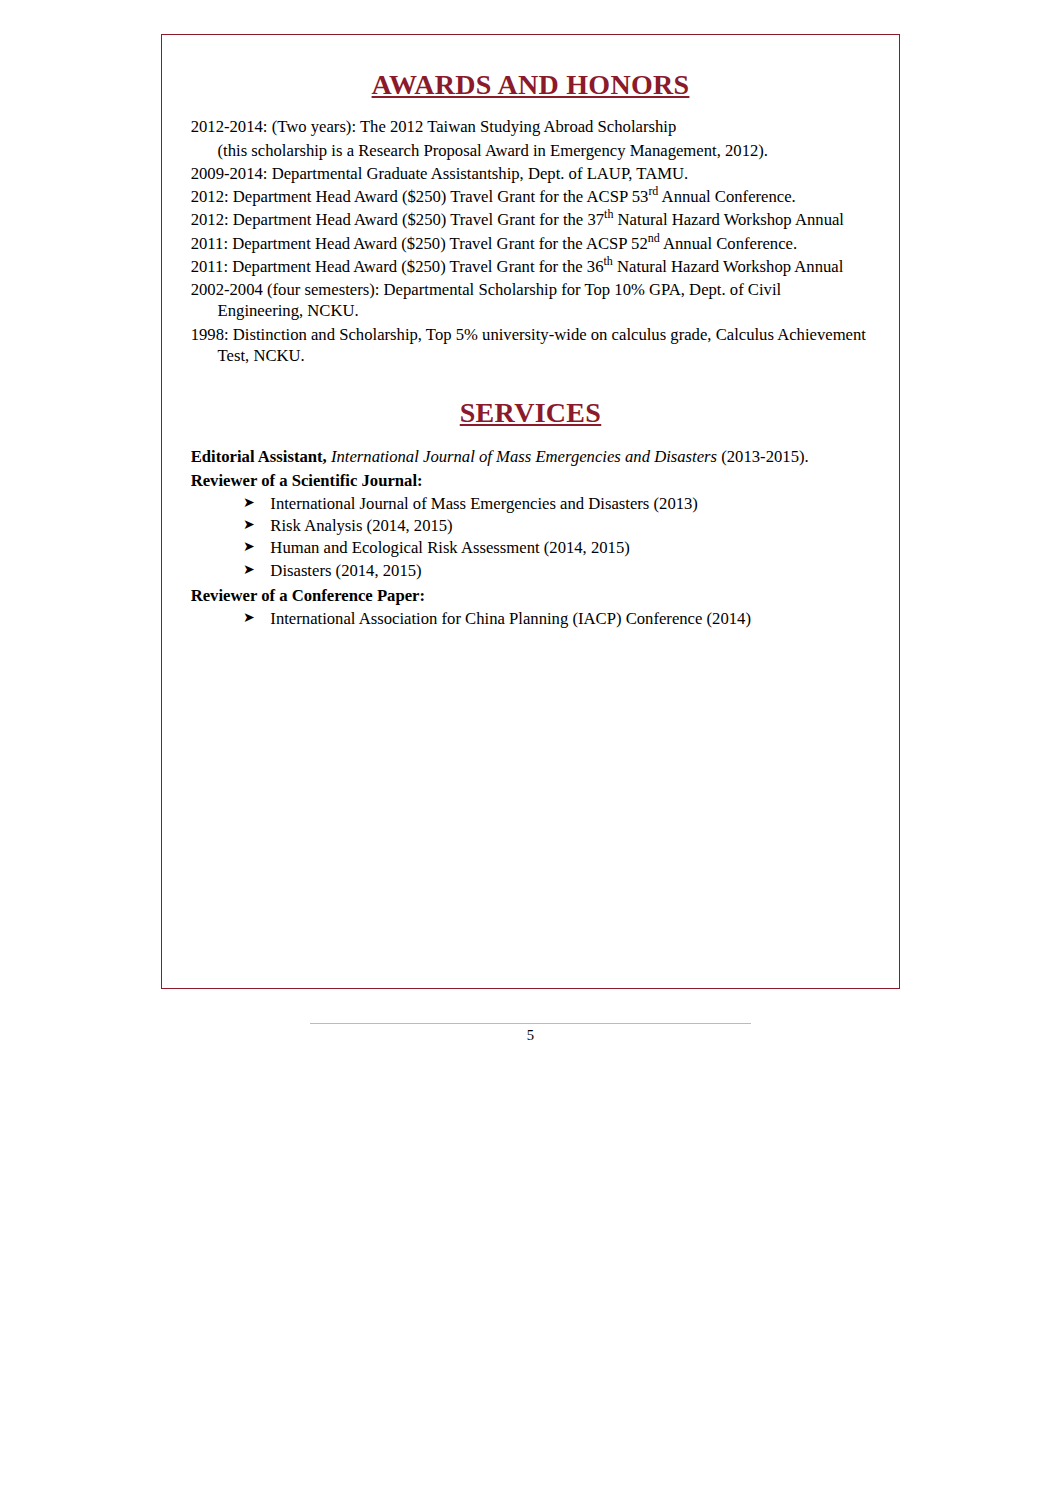AWARDS AND HONORS
2012-2014: (Two years): The 2012 Taiwan Studying Abroad Scholarship
(this scholarship is a Research Proposal Award in Emergency Management, 2012).
2009-2014: Departmental Graduate Assistantship, Dept. of LAUP, TAMU.
2012: Department Head Award ($250) Travel Grant for the ACSP 53rd Annual Conference.
2012: Department Head Award ($250) Travel Grant for the 37th Natural Hazard Workshop Annual
2011: Department Head Award ($250) Travel Grant for the ACSP 52nd Annual Conference.
2011: Department Head Award ($250) Travel Grant for the 36th Natural Hazard Workshop Annual
2002-2004 (four semesters): Departmental Scholarship for Top 10% GPA, Dept. of Civil Engineering, NCKU.
1998: Distinction and Scholarship, Top 5% university-wide on calculus grade, Calculus Achievement Test, NCKU.
SERVICES
Editorial Assistant, International Journal of Mass Emergencies and Disasters (2013-2015).
Reviewer of a Scientific Journal:
International Journal of Mass Emergencies and Disasters (2013)
Risk Analysis (2014, 2015)
Human and Ecological Risk Assessment (2014, 2015)
Disasters (2014, 2015)
Reviewer of a Conference Paper:
International Association for China Planning (IACP) Conference (2014)
5